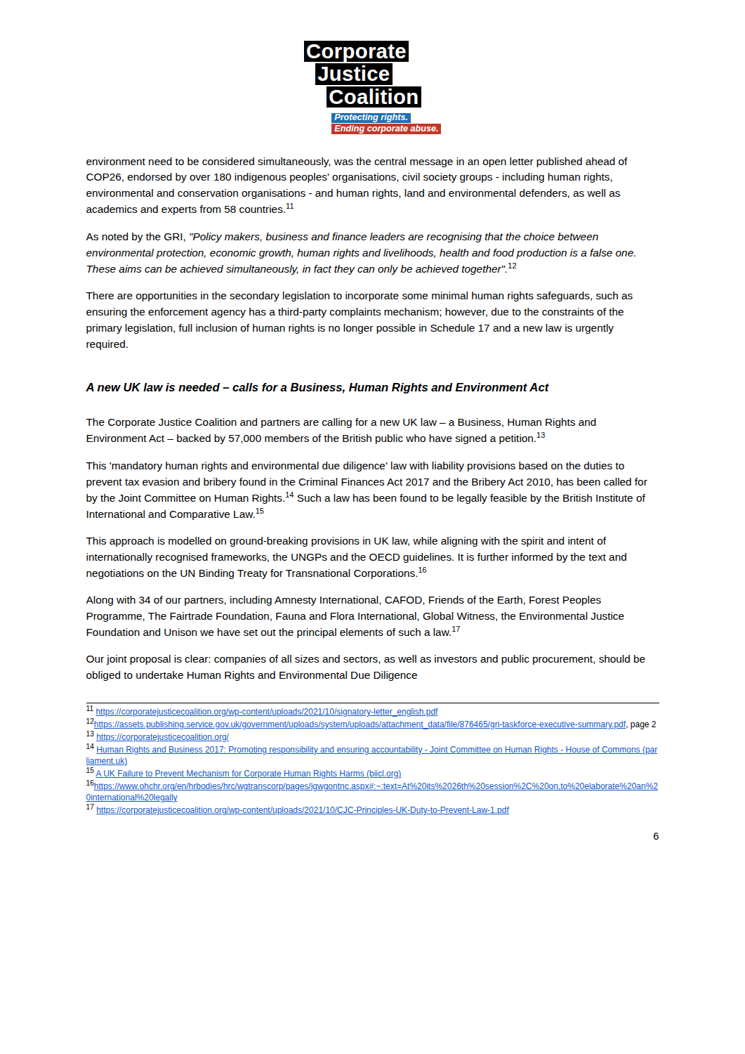Corporate
Justice
Coalition
Protecting rights. Ending corporate abuse.
environment need to be considered simultaneously, was the central message in an open letter published ahead of COP26, endorsed by over 180 indigenous peoples' organisations, civil society groups - including human rights, environmental and conservation organisations - and human rights, land and environmental defenders, as well as academics and experts from 58 countries.11
As noted by the GRI, "Policy makers, business and finance leaders are recognising that the choice between environmental protection, economic growth, human rights and livelihoods, health and food production is a false one. These aims can be achieved simultaneously, in fact they can only be achieved together".12
There are opportunities in the secondary legislation to incorporate some minimal human rights safeguards, such as ensuring the enforcement agency has a third-party complaints mechanism; however, due to the constraints of the primary legislation, full inclusion of human rights is no longer possible in Schedule 17 and a new law is urgently required.
A new UK law is needed – calls for a Business, Human Rights and Environment Act
The Corporate Justice Coalition and partners are calling for a new UK law – a Business, Human Rights and Environment Act – backed by 57,000 members of the British public who have signed a petition.13
This 'mandatory human rights and environmental due diligence' law with liability provisions based on the duties to prevent tax evasion and bribery found in the Criminal Finances Act 2017 and the Bribery Act 2010, has been called for by the Joint Committee on Human Rights.14 Such a law has been found to be legally feasible by the British Institute of International and Comparative Law.15
This approach is modelled on ground-breaking provisions in UK law, while aligning with the spirit and intent of internationally recognised frameworks, the UNGPs and the OECD guidelines. It is further informed by the text and negotiations on the UN Binding Treaty for Transnational Corporations.16
Along with 34 of our partners, including Amnesty International, CAFOD, Friends of the Earth, Forest Peoples Programme, The Fairtrade Foundation, Fauna and Flora International, Global Witness, the Environmental Justice Foundation and Unison we have set out the principal elements of such a law.17
Our joint proposal is clear: companies of all sizes and sectors, as well as investors and public procurement, should be obliged to undertake Human Rights and Environmental Due Diligence
11 https://corporatejusticecoalition.org/wp-content/uploads/2021/10/signatory-letter_english.pdf
12https://assets.publishing.service.gov.uk/government/uploads/system/uploads/attachment_data/file/876465/gri-taskforce-executive-summary.pdf, page 2
13 https://corporatejusticecoalition.org/
14 Human Rights and Business 2017: Promoting responsibility and ensuring accountability - Joint Committee on Human Rights - House of Commons (parliament.uk)
15 A UK Failure to Prevent Mechanism for Corporate Human Rights Harms (biicl.org)
16https://www.ohchr.org/en/hrbodies/hrc/wgtranscorp/pages/igwgontnc.aspx#:~:text=At%20its%2026th%20session%2C%20on,to%20elaborate%20an%20international%20legally
17 https://corporatejusticecoalition.org/wp-content/uploads/2021/10/CJC-Principles-UK-Duty-to-Prevent-Law-1.pdf
6